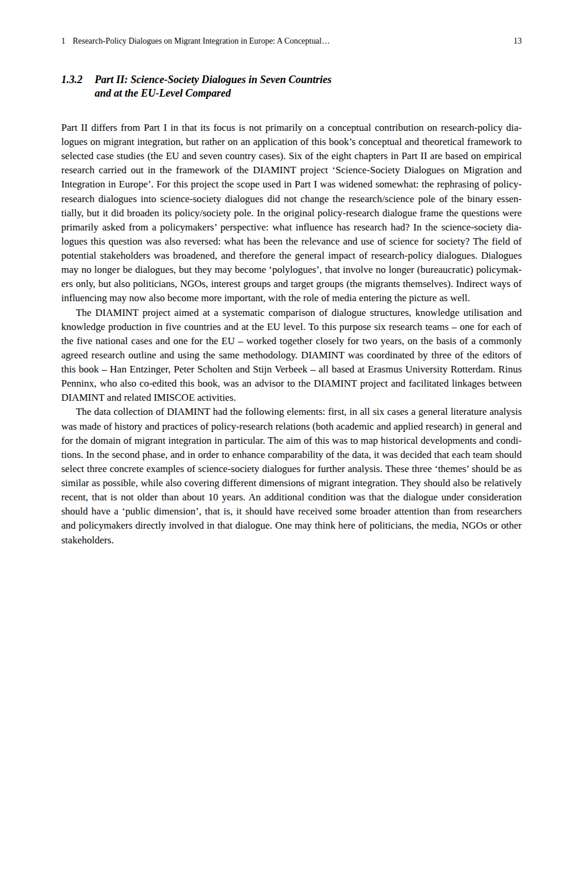1 Research-Policy Dialogues on Migrant Integration in Europe: A Conceptual… 13
1.3.2 Part II: Science-Society Dialogues in Seven Countries
and at the EU-Level Compared
Part II differs from Part I in that its focus is not primarily on a conceptual contribution on research-policy dialogues on migrant integration, but rather on an application of this book’s conceptual and theoretical framework to selected case studies (the EU and seven country cases). Six of the eight chapters in Part II are based on empirical research carried out in the framework of the DIAMINT project ‘Science-Society Dialogues on Migration and Integration in Europe’. For this project the scope used in Part I was widened somewhat: the rephrasing of policy-research dialogues into science-society dialogues did not change the research/science pole of the binary essentially, but it did broaden its policy/society pole. In the original policy-research dialogue frame the questions were primarily asked from a policymakers’ perspective: what influence has research had? In the science-society dialogues this question was also reversed: what has been the relevance and use of science for society? The field of potential stakeholders was broadened, and therefore the general impact of research-policy dialogues. Dialogues may no longer be dialogues, but they may become ‘polylogues’, that involve no longer (bureaucratic) policymakers only, but also politicians, NGOs, interest groups and target groups (the migrants themselves). Indirect ways of influencing may now also become more important, with the role of media entering the picture as well.
The DIAMINT project aimed at a systematic comparison of dialogue structures, knowledge utilisation and knowledge production in five countries and at the EU level. To this purpose six research teams – one for each of the five national cases and one for the EU – worked together closely for two years, on the basis of a commonly agreed research outline and using the same methodology. DIAMINT was coordinated by three of the editors of this book – Han Entzinger, Peter Scholten and Stijn Verbeek – all based at Erasmus University Rotterdam. Rinus Penninx, who also co-edited this book, was an advisor to the DIAMINT project and facilitated linkages between DIAMINT and related IMISCOE activities.
The data collection of DIAMINT had the following elements: first, in all six cases a general literature analysis was made of history and practices of policy-research relations (both academic and applied research) in general and for the domain of migrant integration in particular. The aim of this was to map historical developments and conditions. In the second phase, and in order to enhance comparability of the data, it was decided that each team should select three concrete examples of science-society dialogues for further analysis. These three ‘themes’ should be as similar as possible, while also covering different dimensions of migrant integration. They should also be relatively recent, that is not older than about 10 years. An additional condition was that the dialogue under consideration should have a ‘public dimension’, that is, it should have received some broader attention than from researchers and policymakers directly involved in that dialogue. One may think here of politicians, the media, NGOs or other stakeholders.